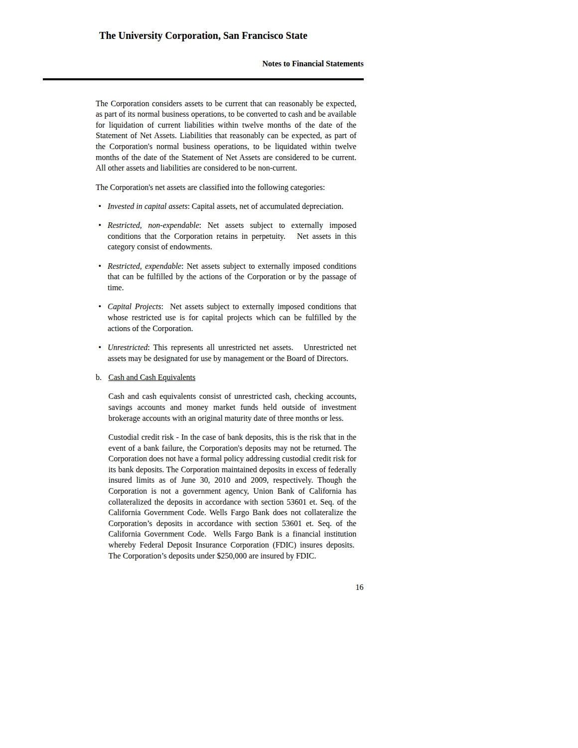The University Corporation, San Francisco State
Notes to Financial Statements
The Corporation considers assets to be current that can reasonably be expected, as part of its normal business operations, to be converted to cash and be available for liquidation of current liabilities within twelve months of the date of the Statement of Net Assets. Liabilities that reasonably can be expected, as part of the Corporation's normal business operations, to be liquidated within twelve months of the date of the Statement of Net Assets are considered to be current. All other assets and liabilities are considered to be non-current.
The Corporation's net assets are classified into the following categories:
Invested in capital assets: Capital assets, net of accumulated depreciation.
Restricted, non-expendable: Net assets subject to externally imposed conditions that the Corporation retains in perpetuity. Net assets in this category consist of endowments.
Restricted, expendable: Net assets subject to externally imposed conditions that can be fulfilled by the actions of the Corporation or by the passage of time.
Capital Projects: Net assets subject to externally imposed conditions that whose restricted use is for capital projects which can be fulfilled by the actions of the Corporation.
Unrestricted: This represents all unrestricted net assets. Unrestricted net assets may be designated for use by management or the Board of Directors.
b. Cash and Cash Equivalents
Cash and cash equivalents consist of unrestricted cash, checking accounts, savings accounts and money market funds held outside of investment brokerage accounts with an original maturity date of three months or less.
Custodial credit risk - In the case of bank deposits, this is the risk that in the event of a bank failure, the Corporation's deposits may not be returned. The Corporation does not have a formal policy addressing custodial credit risk for its bank deposits. The Corporation maintained deposits in excess of federally insured limits as of June 30, 2010 and 2009, respectively. Though the Corporation is not a government agency, Union Bank of California has collateralized the deposits in accordance with section 53601 et. Seq. of the California Government Code. Wells Fargo Bank does not collateralize the Corporation’s deposits in accordance with section 53601 et. Seq. of the California Government Code. Wells Fargo Bank is a financial institution whereby Federal Deposit Insurance Corporation (FDIC) insures deposits. The Corporation’s deposits under $250,000 are insured by FDIC.
16